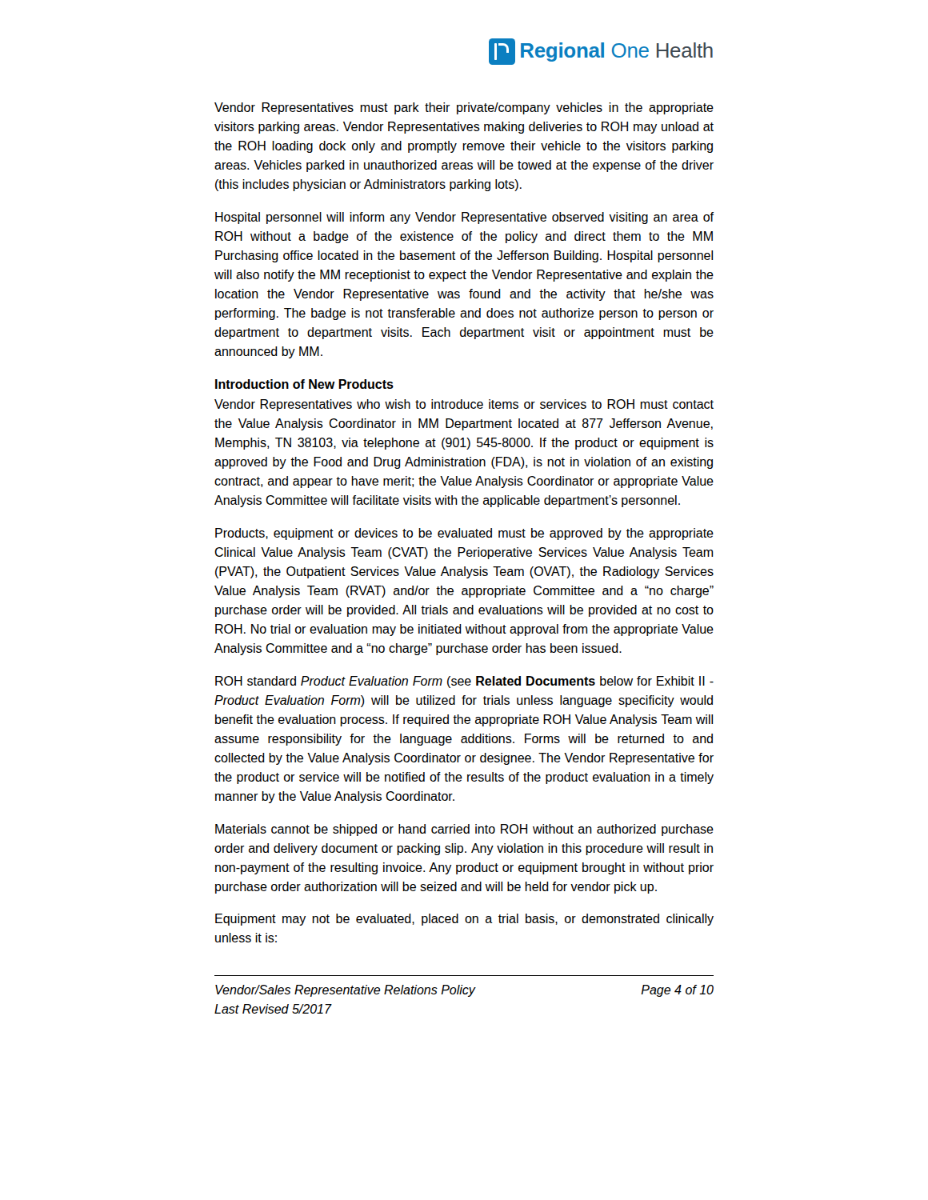Regional One Health
Vendor Representatives must park their private/company vehicles in the appropriate visitors parking areas. Vendor Representatives making deliveries to ROH may unload at the ROH loading dock only and promptly remove their vehicle to the visitors parking areas. Vehicles parked in unauthorized areas will be towed at the expense of the driver (this includes physician or Administrators parking lots).
Hospital personnel will inform any Vendor Representative observed visiting an area of ROH without a badge of the existence of the policy and direct them to the MM Purchasing office located in the basement of the Jefferson Building. Hospital personnel will also notify the MM receptionist to expect the Vendor Representative and explain the location the Vendor Representative was found and the activity that he/she was performing. The badge is not transferable and does not authorize person to person or department to department visits. Each department visit or appointment must be announced by MM.
Introduction of New Products
Vendor Representatives who wish to introduce items or services to ROH must contact the Value Analysis Coordinator in MM Department located at 877 Jefferson Avenue, Memphis, TN 38103, via telephone at (901) 545-8000. If the product or equipment is approved by the Food and Drug Administration (FDA), is not in violation of an existing contract, and appear to have merit; the Value Analysis Coordinator or appropriate Value Analysis Committee will facilitate visits with the applicable department’s personnel.
Products, equipment or devices to be evaluated must be approved by the appropriate Clinical Value Analysis Team (CVAT) the Perioperative Services Value Analysis Team (PVAT), the Outpatient Services Value Analysis Team (OVAT), the Radiology Services Value Analysis Team (RVAT) and/or the appropriate Committee and a “no charge” purchase order will be provided. All trials and evaluations will be provided at no cost to ROH. No trial or evaluation may be initiated without approval from the appropriate Value Analysis Committee and a “no charge” purchase order has been issued.
ROH standard Product Evaluation Form (see Related Documents below for Exhibit II - Product Evaluation Form) will be utilized for trials unless language specificity would benefit the evaluation process. If required the appropriate ROH Value Analysis Team will assume responsibility for the language additions. Forms will be returned to and collected by the Value Analysis Coordinator or designee. The Vendor Representative for the product or service will be notified of the results of the product evaluation in a timely manner by the Value Analysis Coordinator.
Materials cannot be shipped or hand carried into ROH without an authorized purchase order and delivery document or packing slip. Any violation in this procedure will result in non-payment of the resulting invoice. Any product or equipment brought in without prior purchase order authorization will be seized and will be held for vendor pick up.
Equipment may not be evaluated, placed on a trial basis, or demonstrated clinically unless it is:
Vendor/Sales Representative Relations Policy
Last Revised 5/2017
Page 4 of 10